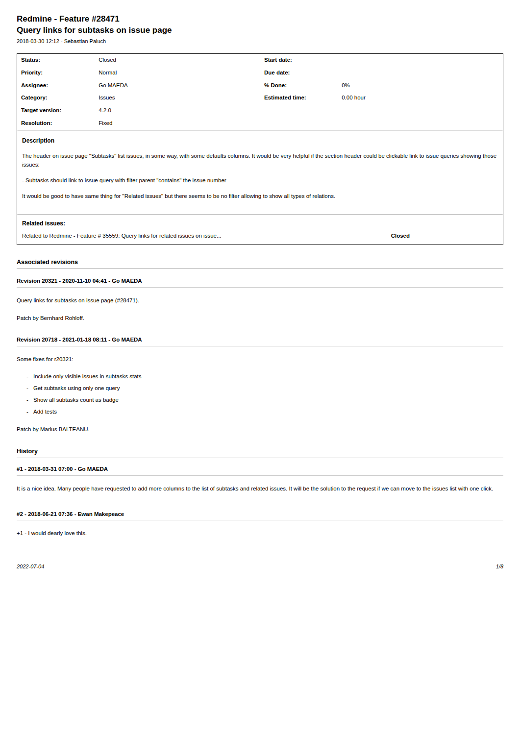Redmine - Feature #28471
Query links for subtasks on issue page
2018-03-30 12:12 - Sebastian Paluch
| Status: | Closed | Start date: | |
| Priority: | Normal | Due date: | |
| Assignee: | Go MAEDA | % Done: | 0% |
| Category: | Issues | Estimated time: | 0.00 hour |
| Target version: | 4.2.0 | | |
| Resolution: | Fixed | | |
Description
The header on issue page "Subtasks" list issues, in some way, with some defaults columns. It would be very helpful if the section header could be clickable link to issue queries showing those issues:
- Subtasks should link to issue query with filter parent "contains" the issue number
It would be good to have same thing for "Related issues" but there seems to be no filter allowing to show all types of relations.
Related issues:
Related to Redmine - Feature # 35559: Query links for related issues on issue... Closed
Associated revisions
Revision 20321 - 2020-11-10 04:41 - Go MAEDA
Query links for subtasks on issue page (#28471).
Patch by Bernhard Rohloff.
Revision 20718 - 2021-01-18 08:11 - Go MAEDA
Some fixes for r20321:
Include only visible issues in subtasks stats
Get subtasks using only one query
Show all subtasks count as badge
Add tests
Patch by Marius BALTEANU.
History
#1 - 2018-03-31 07:00 - Go MAEDA
It is a nice idea. Many people have requested to add more columns to the list of subtasks and related issues. It will be the solution to the request if we can move to the issues list with one click.
#2 - 2018-06-21 07:36 - Ewan Makepeace
+1 - I would dearly love this.
2022-07-04 1/8